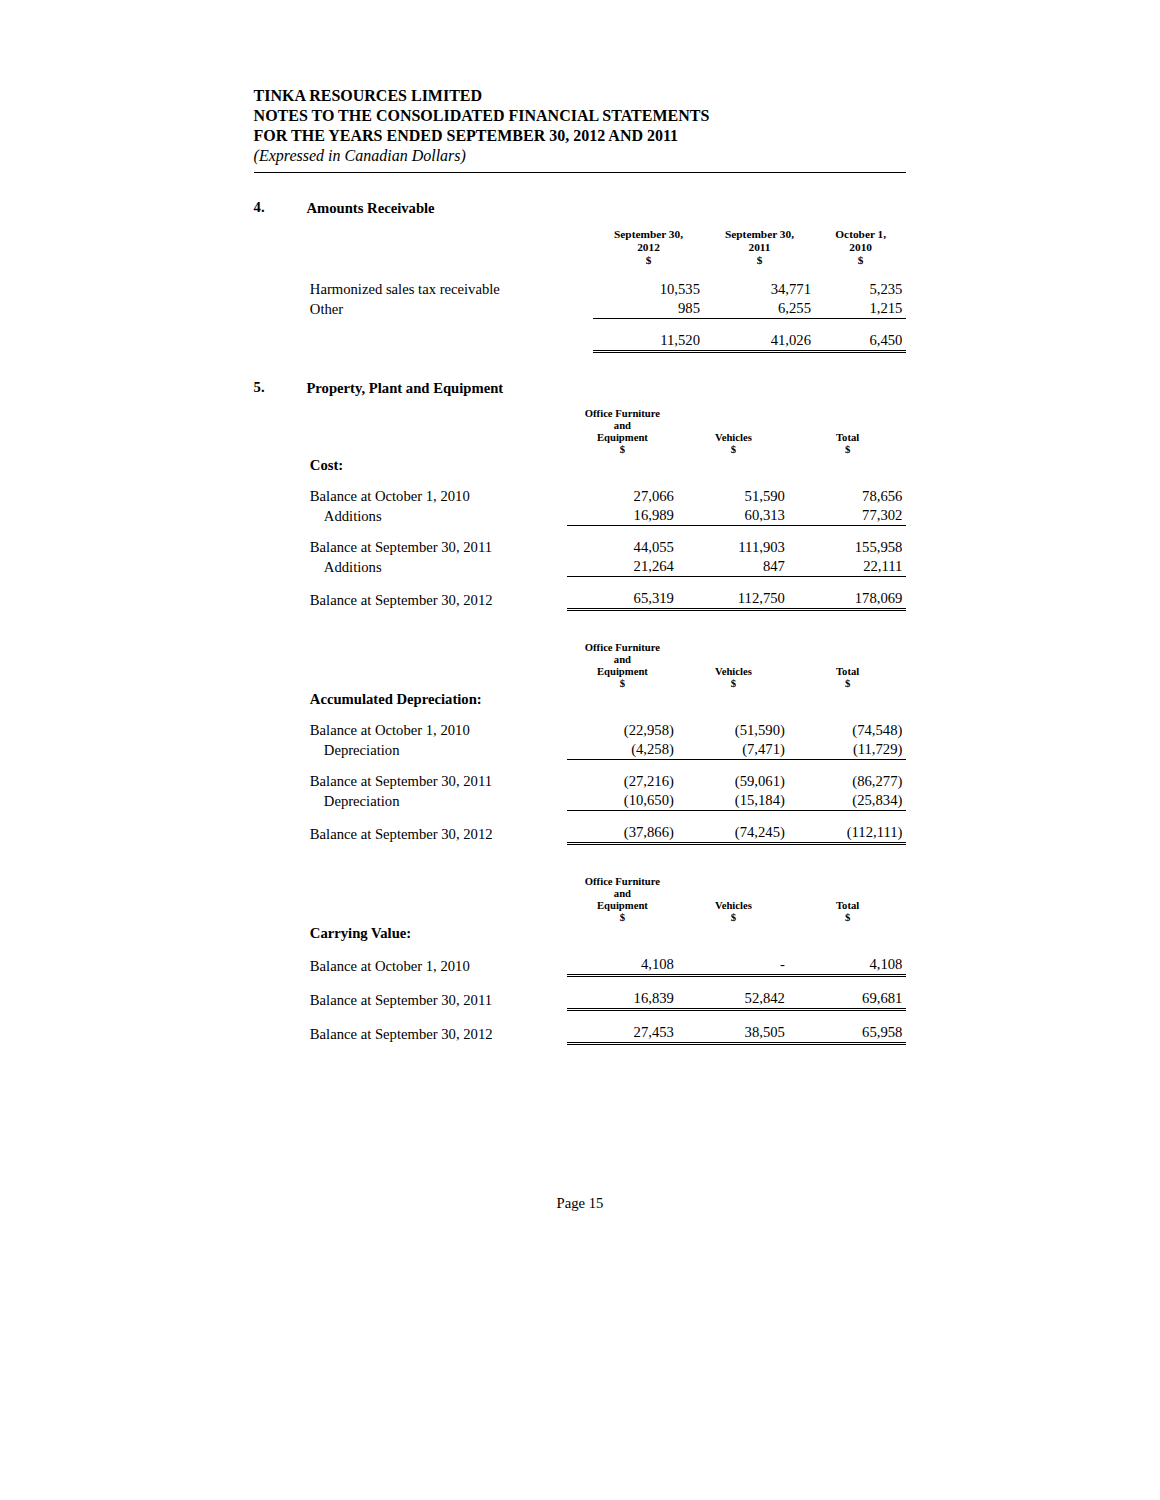TINKA RESOURCES LIMITED
NOTES TO THE CONSOLIDATED FINANCIAL STATEMENTS
FOR THE YEARS ENDED SEPTEMBER 30, 2012 AND 2011
(Expressed in Canadian Dollars)
4. Amounts Receivable
| | | September 30, 2012 $ | September 30, 2011 $ | October 1, 2010 $ |
| | Harmonized sales tax receivable | 10,535 | 34,771 | 5,235 |
| | Other | 985 | 6,255 | 1,215 |
| | | 11,520 | 41,026 | 6,450 |
5. Property, Plant and Equipment
| | | Office Furniture and Equipment $ | Vehicles $ | Total $ |
| | Cost: | | | |
| | Balance at October 1, 2010 | 27,066 | 51,590 | 78,656 |
| | Additions | 16,989 | 60,313 | 77,302 |
| | Balance at September 30, 2011 | 44,055 | 111,903 | 155,958 |
| | Additions | 21,264 | 847 | 22,111 |
| | Balance at September 30, 2012 | 65,319 | 112,750 | 178,069 |
| | | Office Furniture and Equipment $ | Vehicles $ | Total $ |
| | Accumulated Depreciation: | | | |
| | Balance at October 1, 2010 | (22,958) | (51,590) | (74,548) |
| | Depreciation | (4,258) | (7,471) | (11,729) |
| | Balance at September 30, 2011 | (27,216) | (59,061) | (86,277) |
| | Depreciation | (10,650) | (15,184) | (25,834) |
| | Balance at September 30, 2012 | (37,866) | (74,245) | (112,111) |
| | | Office Furniture and Equipment $ | Vehicles $ | Total $ |
| | Carrying Value: | | | |
| | Balance at October 1, 2010 | 4,108 | - | 4,108 |
| | Balance at September 30, 2011 | 16,839 | 52,842 | 69,681 |
| | Balance at September 30, 2012 | 27,453 | 38,505 | 65,958 |
Page 15